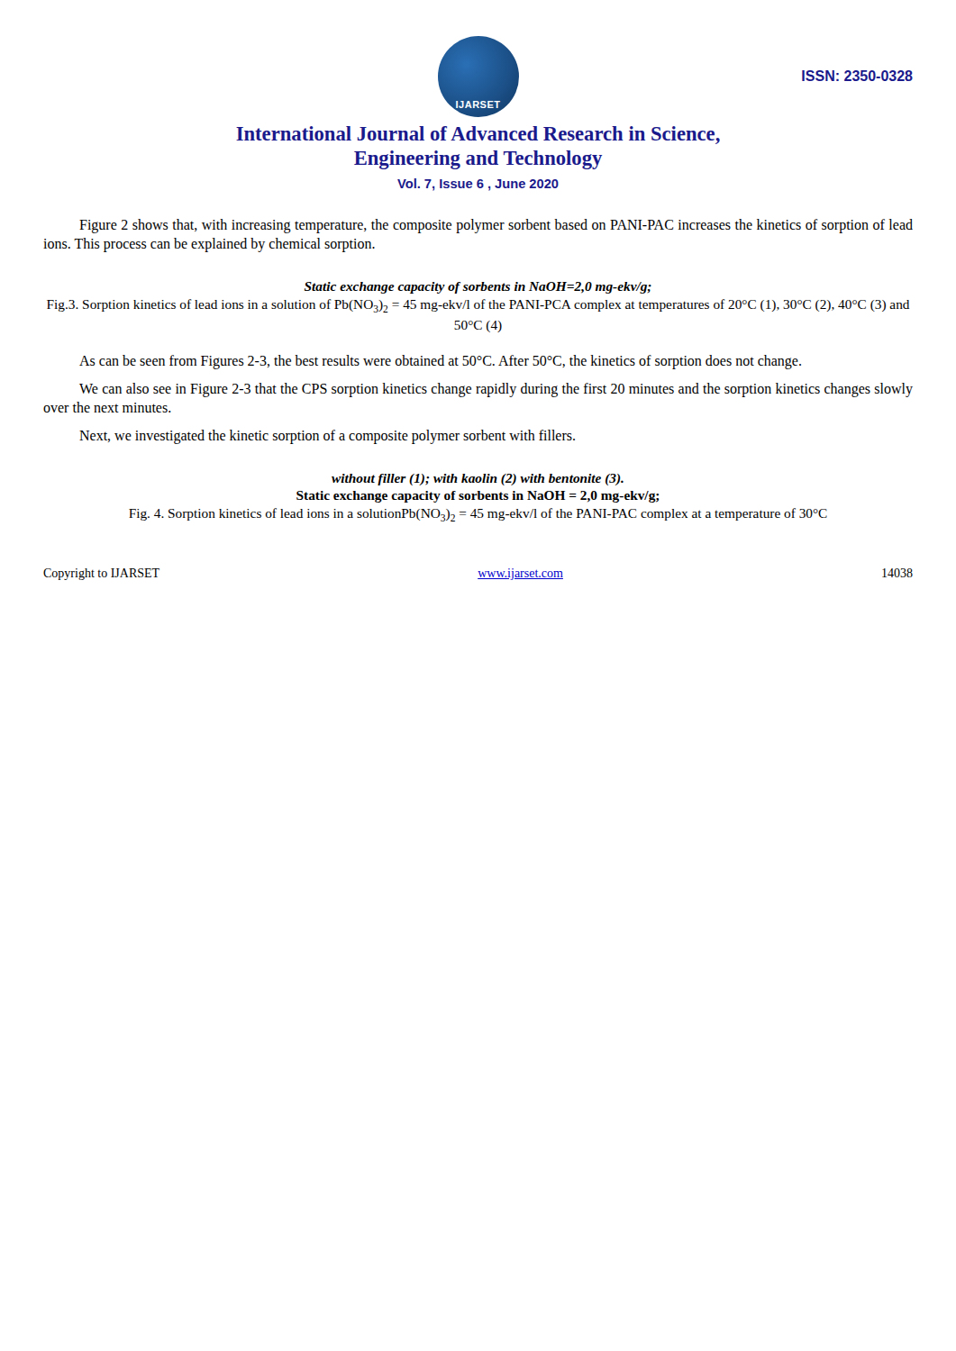ISSN: 2350-0328
International Journal of Advanced Research in Science,
Engineering and Technology
Vol. 7, Issue 6 , June 2020
Figure 2 shows that, with increasing temperature, the composite polymer sorbent based on PANI-PAC increases the kinetics of sorption of lead ions. This process can be explained by chemical sorption.
Static exchange capacity of sorbents in NaOH=2,0 mg-ekv/g;
Fig.3. Sorption kinetics of lead ions in a solution of Pb(NO3)2 = 45 mg-ekv/l of the PANI-PCA complex at temperatures of 20°C (1), 30°C (2), 40°C (3) and 50°C (4)
As can be seen from Figures 2-3, the best results were obtained at 50°C. After 50°C, the kinetics of sorption does not change.
We can also see in Figure 2-3 that the CPS sorption kinetics change rapidly during the first 20 minutes and the sorption kinetics changes slowly over the next minutes.
Next, we investigated the kinetic sorption of a composite polymer sorbent with fillers.
without filler (1); with kaolin (2) with bentonite (3).
Static exchange capacity of sorbents in NaOH = 2,0 mg-ekv/g;
Fig. 4. Sorption kinetics of lead ions in a solutionPb(NO3)2 = 45 mg-ekv/l of the PANI-PAC complex at a temperature of 30°C
Copyright to IJARSET www.ijarset.com 14038